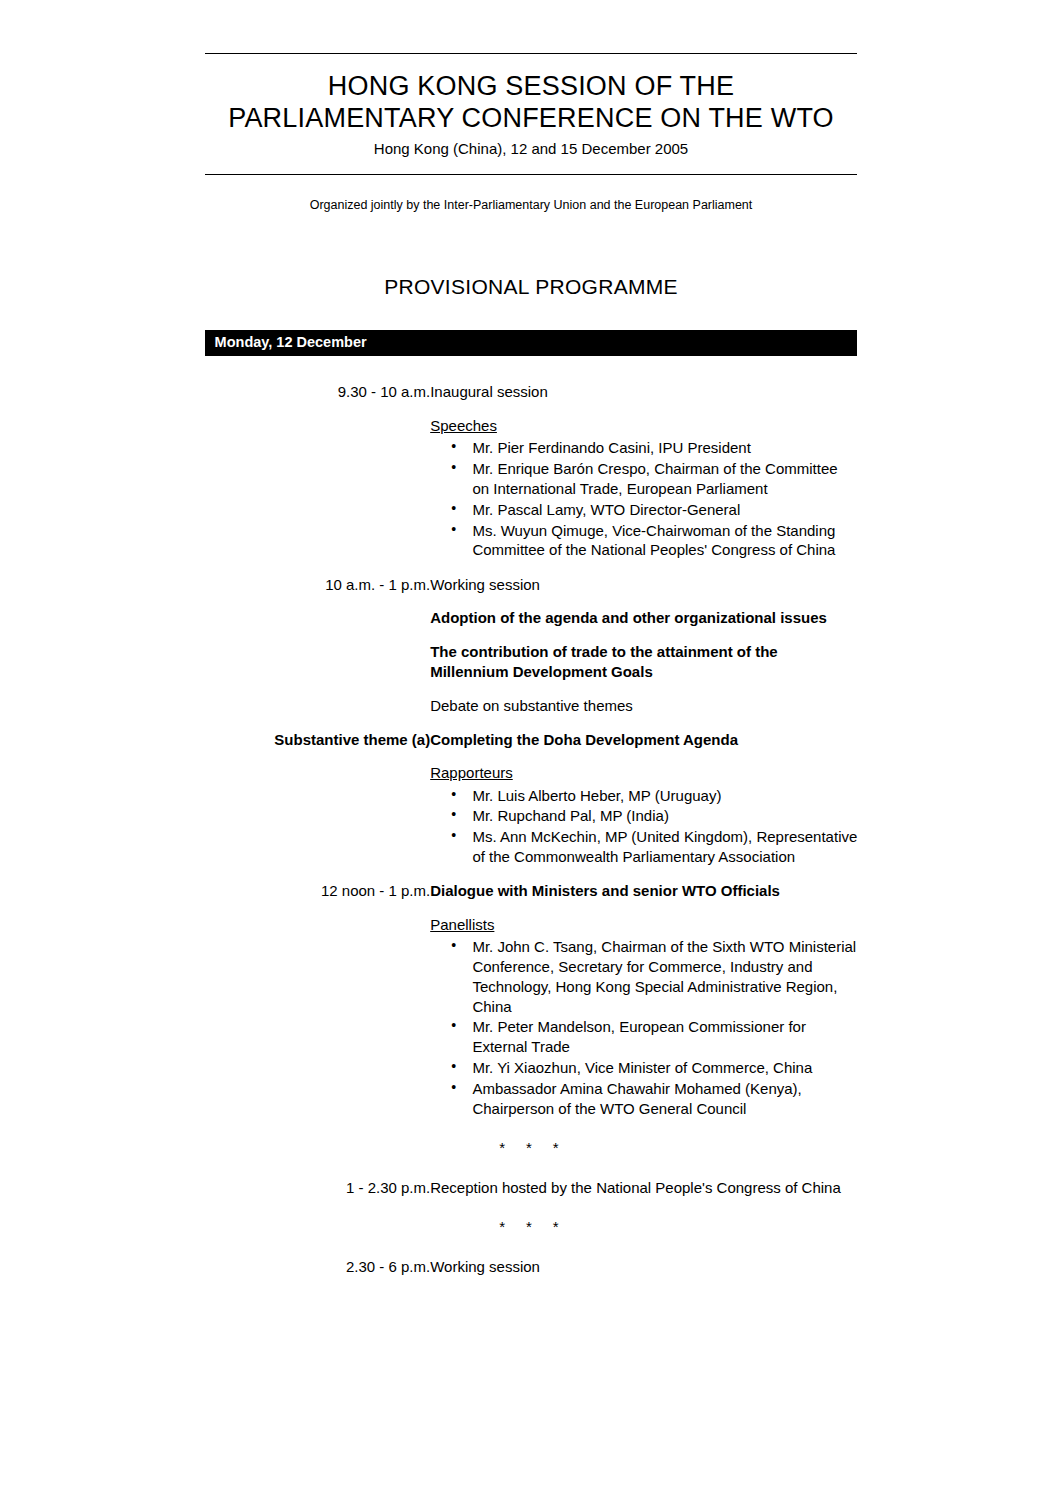HONG KONG SESSION OF THE
PARLIAMENTARY CONFERENCE ON THE WTO
Hong Kong (China), 12 and 15 December 2005
Organized jointly by the Inter-Parliamentary Union and the European Parliament
PROVISIONAL PROGRAMME
Monday, 12 December
| 9.30 - 10 a.m. | Inaugural session |
| | Speeches Mr. Pier Ferdinando Casini, IPU President Mr. Enrique Barón Crespo, Chairman of the Committee on International Trade, European Parliament Mr. Pascal Lamy, WTO Director-General Ms. Wuyun Qimuge, Vice-Chairwoman of the Standing Committee of the National Peoples' Congress of China |
| 10 a.m. - 1 p.m. | Working session |
| | Adoption of the agenda and other organizational issues |
| | The contribution of trade to the attainment of the Millennium Development Goals |
| | Debate on substantive themes |
| Substantive theme (a) | Completing the Doha Development Agenda |
| | Rapporteurs Mr. Luis Alberto Heber, MP (Uruguay) Mr. Rupchand Pal, MP (India) Ms. Ann McKechin, MP (United Kingdom), Representative of the Commonwealth Parliamentary Association |
| 12 noon - 1 p.m. | Dialogue with Ministers and senior WTO Officials |
| | Panellists Mr. John C. Tsang, Chairman of the Sixth WTO Ministerial Conference, Secretary for Commerce, Industry and Technology, Hong Kong Special Administrative Region, China Mr. Peter Mandelson, European Commissioner for External Trade Mr. Yi Xiaozhun, Vice Minister of Commerce, China Ambassador Amina Chawahir Mohamed (Kenya), Chairperson of the WTO General Council |
* * *
| 1 - 2.30 p.m. | Reception hosted by the National People's Congress of China |
* * *
| 2.30 - 6 p.m. | Working session |